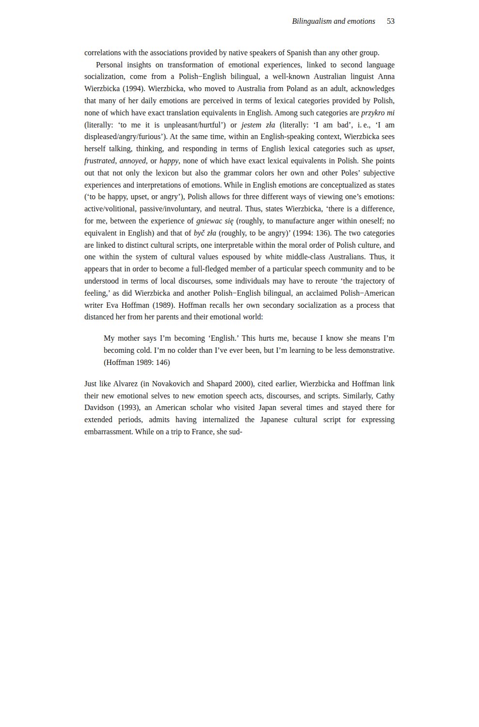Bilingualism and emotions 53
correlations with the associations provided by native speakers of Spanish than any other group.
Personal insights on transformation of emotional experiences, linked to second language socialization, come from a Polish−English bilingual, a well-known Australian linguist Anna Wierzbicka (1994). Wierzbicka, who moved to Australia from Poland as an adult, acknowledges that many of her daily emotions are perceived in terms of lexical categories provided by Polish, none of which have exact translation equivalents in English. Among such categories are przykro mi (literally: ‘to me it is unpleasant/hurtful’) or jestem zła (literally: ‘I am bad’, i. e., ‘I am displeased/angry/furious’). At the same time, within an English-speaking context, Wierzbicka sees herself talking, thinking, and responding in terms of English lexical categories such as upset, frustrated, annoyed, or happy, none of which have exact lexical equivalents in Polish. She points out that not only the lexicon but also the grammar colors her own and other Poles’ subjective experiences and interpretations of emotions. While in English emotions are conceptualized as states (‘to be happy, upset, or angry’), Polish allows for three different ways of viewing one’s emotions: active/volitional, passive/involuntary, and neutral. Thus, states Wierzbicka, ‘there is a difference, for me, between the experience of gniewac się (roughly, to manufacture anger within oneself; no equivalent in English) and that of byč zła (roughly, to be angry)’ (1994: 136). The two categories are linked to distinct cultural scripts, one interpretable within the moral order of Polish culture, and one within the system of cultural values espoused by white middle-class Australians. Thus, it appears that in order to become a full-fledged member of a particular speech community and to be understood in terms of local discourses, some individuals may have to reroute ‘the trajectory of feeling,’ as did Wierzbicka and another Polish−English bilingual, an acclaimed Polish−American writer Eva Hoffman (1989). Hoffman recalls her own secondary socialization as a process that distanced her from her parents and their emotional world:
My mother says I’m becoming ‘English.’ This hurts me, because I know she means I’m becoming cold. I’m no colder than I’ve ever been, but I’m learning to be less demonstrative. (Hoffman 1989: 146)
Just like Alvarez (in Novakovich and Shapard 2000), cited earlier, Wierzbicka and Hoffman link their new emotional selves to new emotion speech acts, discourses, and scripts. Similarly, Cathy Davidson (1993), an American scholar who visited Japan several times and stayed there for extended periods, admits having internalized the Japanese cultural script for expressing embarrassment. While on a trip to France, she sud-